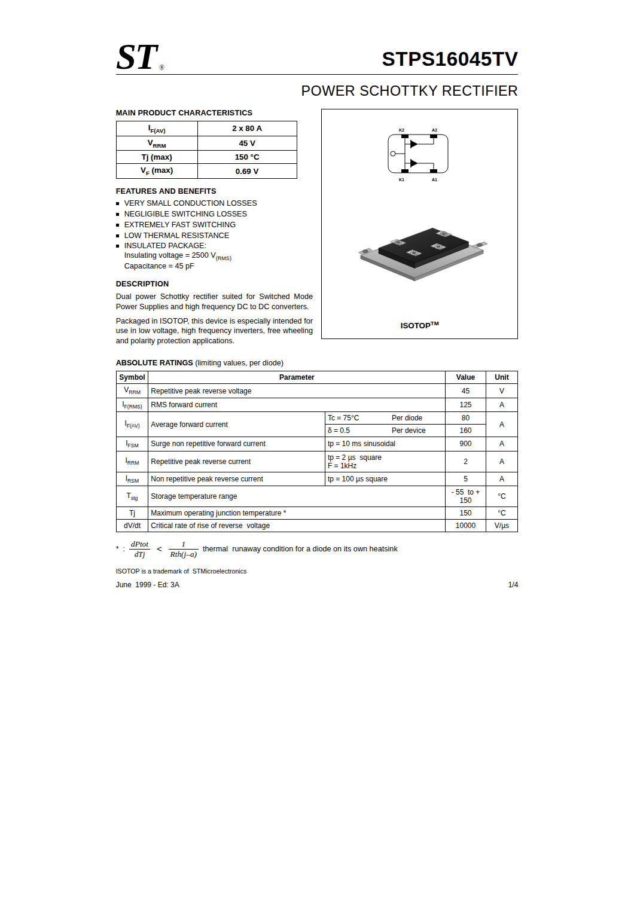ST®
STPS16045TV
POWER SCHOTTKY RECTIFIER
MAIN PRODUCT CHARACTERISTICS
| I F(AV) | 2 x 80 A |
| V RRM | 45 V |
| Tj (max) | 150 °C |
| V F (max) | 0.69 V |
FEATURES AND BENEFITS
VERY SMALL CONDUCTION LOSSES
NEGLIGIBLE SWITCHING LOSSES
EXTREMELY FAST SWITCHING
LOW THERMAL RESISTANCE
INSULATED PACKAGE: Insulating voltage = 2500 V(RMS) Capacitance = 45 pF
DESCRIPTION
Dual power Schottky rectifier suited for Switched Mode Power Supplies and high frequency DC to DC converters.
Packaged in ISOTOP, this device is especially intended for use in low voltage, high frequency inverters, free wheeling and polarity protection applications.
K2 A2 K1 A1
ISOTOPTM
ABSOLUTE RATINGS (limiting values, per diode)
| Symbol | Parameter | Value | Unit |
| --- | --- | --- | --- |
| V RRM | Repetitive peak reverse voltage | 45 | V |
| I F(RMS) | RMS forward current | 125 | A |
| I F(AV) | Average forward current | Tc = 75°C | Per diode | 80 | A |
| δ = 0.5 | Per device | 160 |
| I FSM | Surge non repetitive forward current | tp = 10 ms sinusoidal | 900 | A |
| I RRM | Repetitive peak reverse current | tp = 2 µs square F = 1kHz | 2 | A |
| I RSM | Non repetitive peak reverse current | tp = 100 µs square | 5 | A |
| T stg | Storage temperature range | - 55 to + 150 | °C |
| Tj | Maximum operating junction temperature * | 150 | °C |
| dV/dt | Critical rate of rise of reverse voltage | 10000 | V/µs |
* : dPtot dTj < 1 Rth(j–a) thermal runaway condition for a diode on its own heatsink
ISOTOP is a trademark of STMicroelectronics
June 1999 - Ed: 3A
1/4